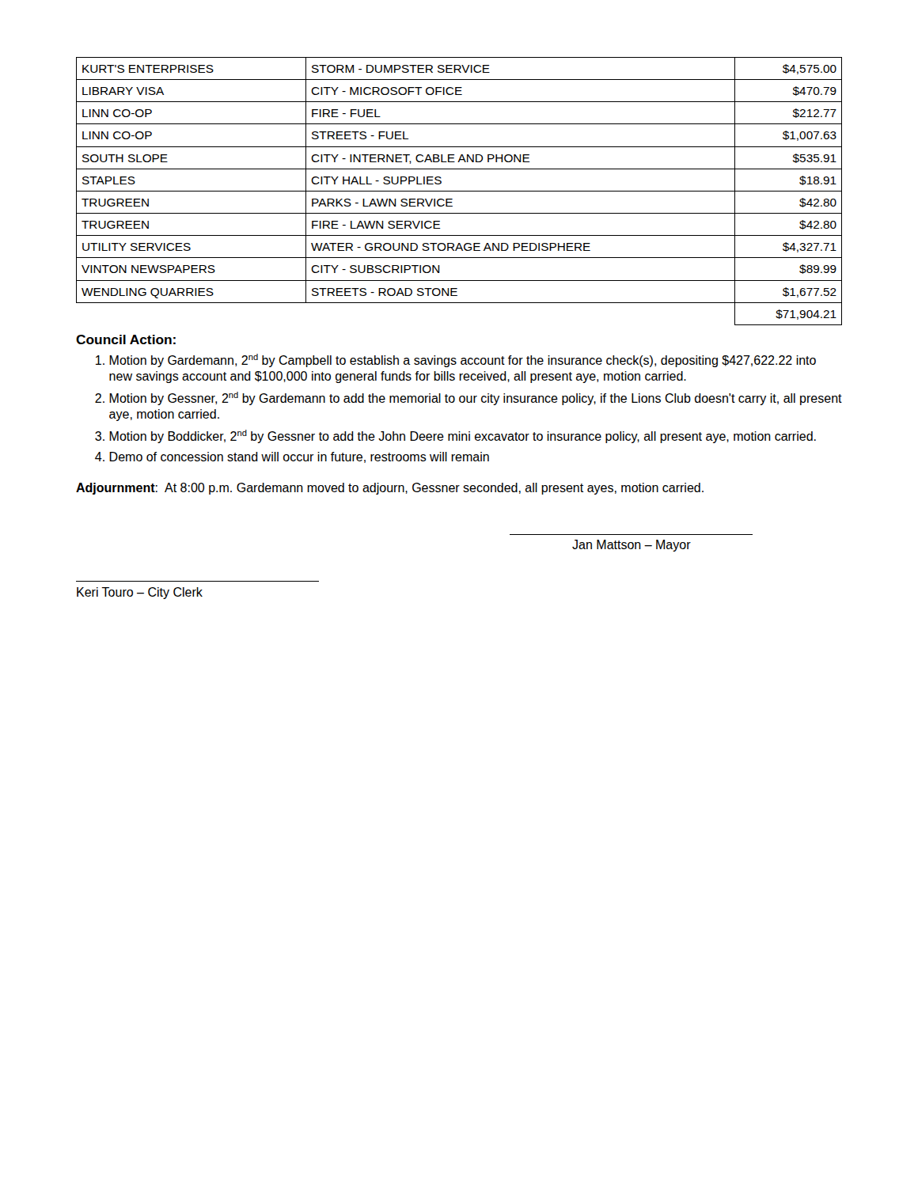| KURT'S ENTERPRISES | STORM - DUMPSTER SERVICE | $4,575.00 |
| LIBRARY VISA | CITY - MICROSOFT OFICE | $470.79 |
| LINN CO-OP | FIRE - FUEL | $212.77 |
| LINN CO-OP | STREETS - FUEL | $1,007.63 |
| SOUTH SLOPE | CITY - INTERNET, CABLE AND PHONE | $535.91 |
| STAPLES | CITY HALL - SUPPLIES | $18.91 |
| TRUGREEN | PARKS - LAWN SERVICE | $42.80 |
| TRUGREEN | FIRE - LAWN SERVICE | $42.80 |
| UTILITY SERVICES | WATER - GROUND STORAGE AND PEDISPHERE | $4,327.71 |
| VINTON NEWSPAPERS | CITY - SUBSCRIPTION | $89.99 |
| WENDLING QUARRIES | STREETS - ROAD STONE | $1,677.52 |
| | | $71,904.21 |
Council Action:
Motion by Gardemann, 2nd by Campbell to establish a savings account for the insurance check(s), depositing $427,622.22 into new savings account and $100,000 into general funds for bills received, all present aye, motion carried.
Motion by Gessner, 2nd by Gardemann to add the memorial to our city insurance policy, if the Lions Club doesn't carry it, all present aye, motion carried.
Motion by Boddicker, 2nd by Gessner to add the John Deere mini excavator to insurance policy, all present aye, motion carried.
Demo of concession stand will occur in future, restrooms will remain
Adjournment: At 8:00 p.m. Gardemann moved to adjourn, Gessner seconded, all present ayes, motion carried.
Jan Mattson – Mayor
Keri Touro – City Clerk